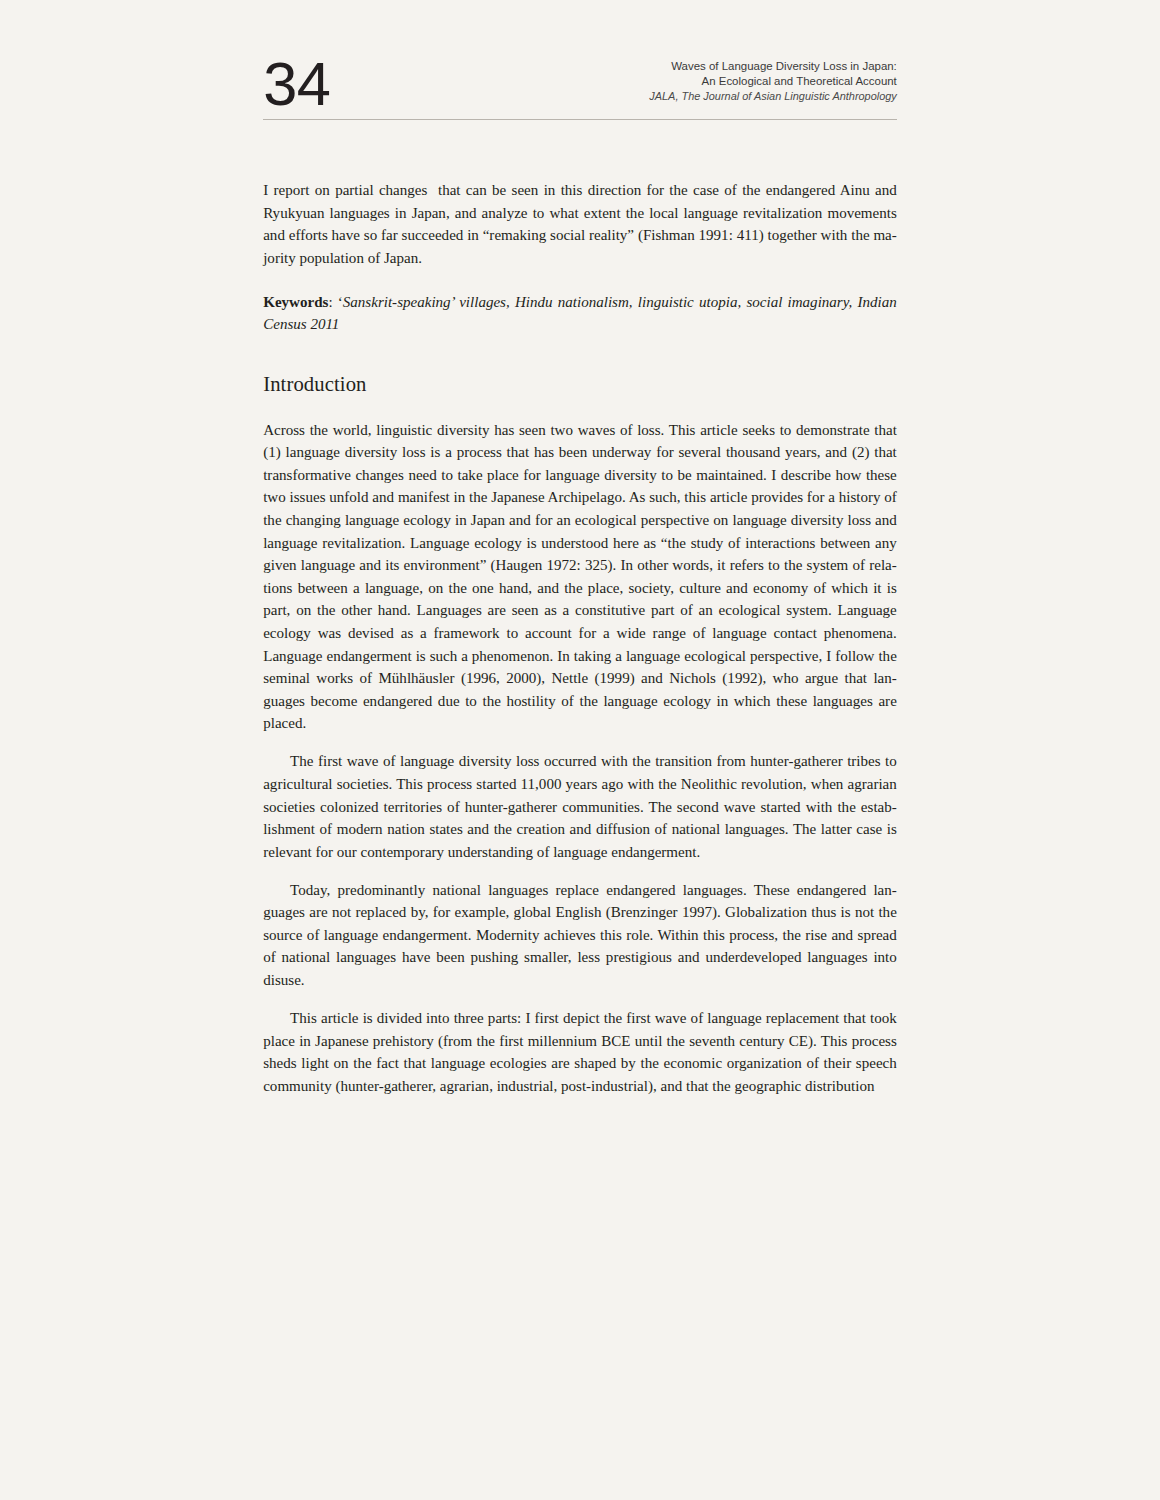34
Waves of Language Diversity Loss in Japan:
An Ecological and Theoretical Account
JALA, The Journal of Asian Linguistic Anthropology
I report on partial changes that can be seen in this direction for the case of the endangered Ainu and Ryukyuan languages in Japan, and analyze to what extent the local language revitalization movements and efforts have so far succeeded in “remaking social reality” (Fishman 1991: 411) together with the majority population of Japan.
Keywords: ‘Sanskrit-speaking’ villages, Hindu nationalism, linguistic utopia, social imaginary, Indian Census 2011
Introduction
Across the world, linguistic diversity has seen two waves of loss. This article seeks to demonstrate that (1) language diversity loss is a process that has been underway for several thousand years, and (2) that transformative changes need to take place for language diversity to be maintained. I describe how these two issues unfold and manifest in the Japanese Archipelago. As such, this article provides for a history of the changing language ecology in Japan and for an ecological perspective on language diversity loss and language revitalization. Language ecology is understood here as “the study of interactions between any given language and its environment” (Haugen 1972: 325). In other words, it refers to the system of relations between a language, on the one hand, and the place, society, culture and economy of which it is part, on the other hand. Languages are seen as a constitutive part of an ecological system. Language ecology was devised as a framework to account for a wide range of language contact phenomena. Language endangerment is such a phenomenon. In taking a language ecological perspective, I follow the seminal works of Mühlhäusler (1996, 2000), Nettle (1999) and Nichols (1992), who argue that languages become endangered due to the hostility of the language ecology in which these languages are placed.
The first wave of language diversity loss occurred with the transition from hunter-gatherer tribes to agricultural societies. This process started 11,000 years ago with the Neolithic revolution, when agrarian societies colonized territories of hunter-gatherer communities. The second wave started with the establishment of modern nation states and the creation and diffusion of national languages. The latter case is relevant for our contemporary understanding of language endangerment.
Today, predominantly national languages replace endangered languages. These endangered languages are not replaced by, for example, global English (Brenzinger 1997). Globalization thus is not the source of language endangerment. Modernity achieves this role. Within this process, the rise and spread of national languages have been pushing smaller, less prestigious and underdeveloped languages into disuse.
This article is divided into three parts: I first depict the first wave of language replacement that took place in Japanese prehistory (from the first millennium BCE until the seventh century CE). This process sheds light on the fact that language ecologies are shaped by the economic organization of their speech community (hunter-gatherer, agrarian, industrial, post-industrial), and that the geographic distribution